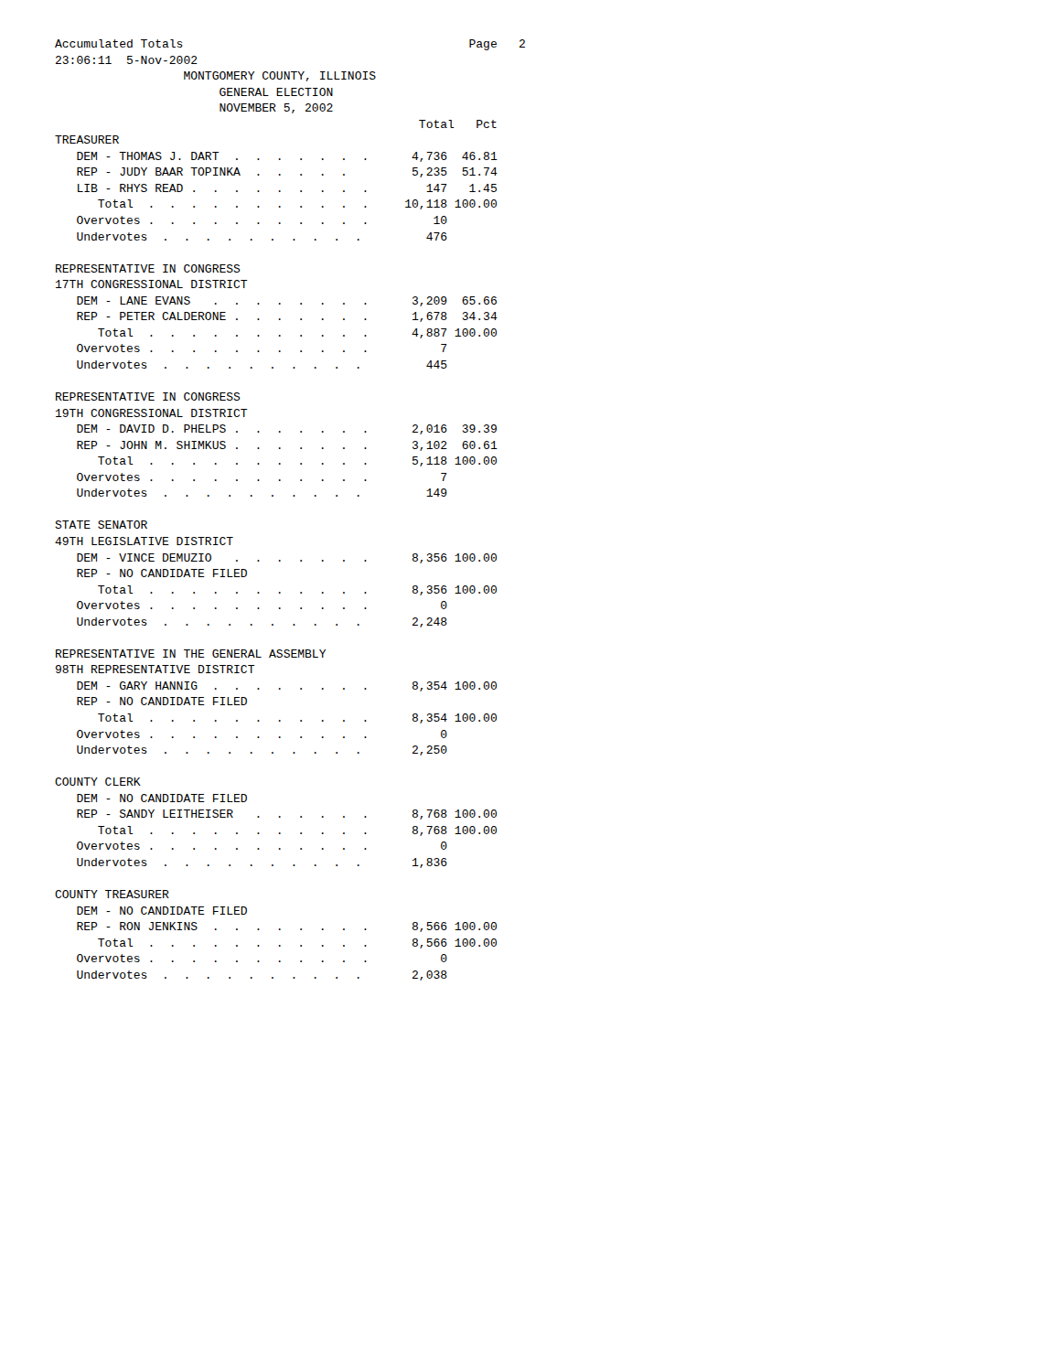Accumulated Totals                                        Page   2
23:06:11  5-Nov-2002
                  MONTGOMERY COUNTY, ILLINOIS
                       GENERAL ELECTION
                       NOVEMBER 5, 2002
                                                   Total   Pct
TREASURER
   DEM - THOMAS J. DART  .  .  .  .  .  .  .      4,736  46.81
   REP - JUDY BAAR TOPINKA  .  .  .  .  .         5,235  51.74
   LIB - RHYS READ .  .  .  .  .  .  .  .  .        147   1.45
      Total  .  .  .  .  .  .  .  .  .  .  .     10,118 100.00
   Overvotes .  .  .  .  .  .  .  .  .  .  .         10
   Undervotes  .  .  .  .  .  .  .  .  .  .         476

REPRESENTATIVE IN CONGRESS
17TH CONGRESSIONAL DISTRICT
   DEM - LANE EVANS   .  .  .  .  .  .  .  .      3,209  65.66
   REP - PETER CALDERONE .  .  .  .  .  .  .      1,678  34.34
      Total  .  .  .  .  .  .  .  .  .  .  .      4,887 100.00
   Overvotes .  .  .  .  .  .  .  .  .  .  .          7
   Undervotes  .  .  .  .  .  .  .  .  .  .         445

REPRESENTATIVE IN CONGRESS
19TH CONGRESSIONAL DISTRICT
   DEM - DAVID D. PHELPS .  .  .  .  .  .  .      2,016  39.39
   REP - JOHN M. SHIMKUS .  .  .  .  .  .  .      3,102  60.61
      Total  .  .  .  .  .  .  .  .  .  .  .      5,118 100.00
   Overvotes .  .  .  .  .  .  .  .  .  .  .          7
   Undervotes  .  .  .  .  .  .  .  .  .  .         149

STATE SENATOR
49TH LEGISLATIVE DISTRICT
   DEM - VINCE DEMUZIO   .  .  .  .  .  .  .      8,356 100.00
   REP - NO CANDIDATE FILED
      Total  .  .  .  .  .  .  .  .  .  .  .      8,356 100.00
   Overvotes .  .  .  .  .  .  .  .  .  .  .          0
   Undervotes  .  .  .  .  .  .  .  .  .  .       2,248

REPRESENTATIVE IN THE GENERAL ASSEMBLY
98TH REPRESENTATIVE DISTRICT
   DEM - GARY HANNIG  .  .  .  .  .  .  .  .      8,354 100.00
   REP - NO CANDIDATE FILED
      Total  .  .  .  .  .  .  .  .  .  .  .      8,354 100.00
   Overvotes .  .  .  .  .  .  .  .  .  .  .          0
   Undervotes  .  .  .  .  .  .  .  .  .  .       2,250

COUNTY CLERK
   DEM - NO CANDIDATE FILED
   REP - SANDY LEITHEISER   .  .  .  .  .  .      8,768 100.00
      Total  .  .  .  .  .  .  .  .  .  .  .      8,768 100.00
   Overvotes .  .  .  .  .  .  .  .  .  .  .          0
   Undervotes  .  .  .  .  .  .  .  .  .  .       1,836

COUNTY TREASURER
   DEM - NO CANDIDATE FILED
   REP - RON JENKINS  .  .  .  .  .  .  .  .      8,566 100.00
      Total  .  .  .  .  .  .  .  .  .  .  .      8,566 100.00
   Overvotes .  .  .  .  .  .  .  .  .  .  .          0
   Undervotes  .  .  .  .  .  .  .  .  .  .       2,038